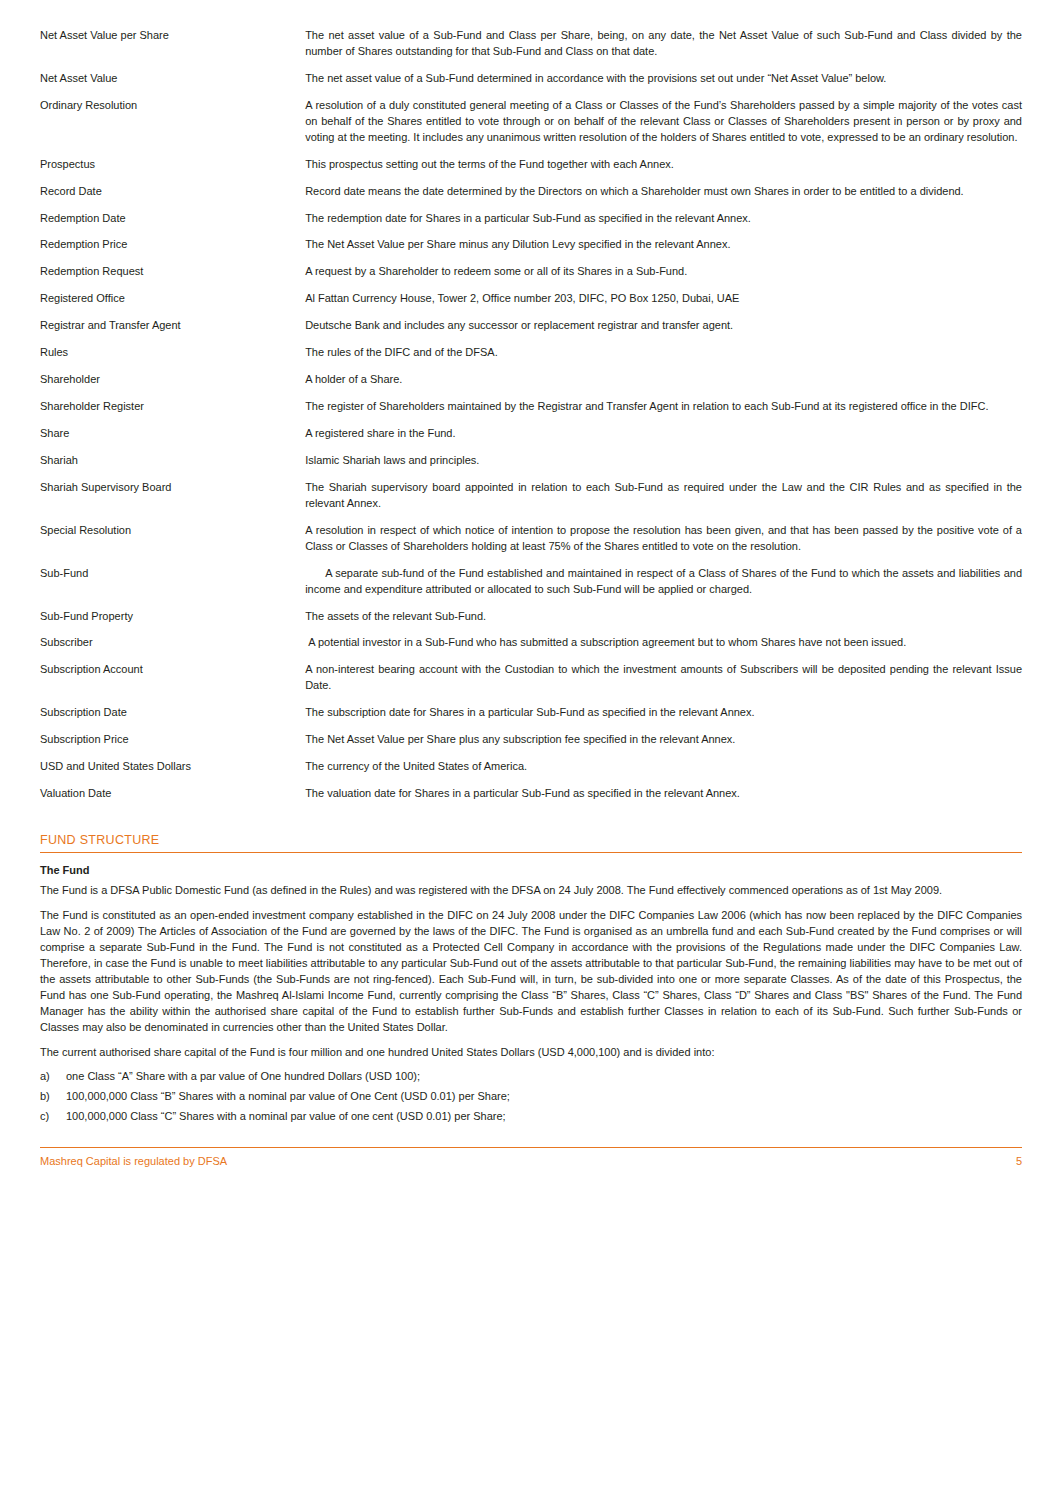| Net Asset Value per Share | The net asset value of a Sub-Fund and Class per Share, being, on any date, the Net Asset Value of such Sub-Fund and Class divided by the number of Shares outstanding for that Sub-Fund and Class on that date. |
| Net Asset Value | The net asset value of a Sub-Fund determined in accordance with the provisions set out under “Net Asset Value” below. |
| Ordinary Resolution | A resolution of a duly constituted general meeting of a Class or Classes of the Fund’s Shareholders passed by a simple majority of the votes cast on behalf of the Shares entitled to vote through or on behalf of the relevant Class or Classes of Shareholders present in person or by proxy and voting at the meeting. It includes any unanimous written resolution of the holders of Shares entitled to vote, expressed to be an ordinary resolution. |
| Prospectus | This prospectus setting out the terms of the Fund together with each Annex. |
| Record Date | Record date means the date determined by the Directors on which a Shareholder must own Shares in order to be entitled to a dividend. |
| Redemption Date | The redemption date for Shares in a particular Sub-Fund as specified in the relevant Annex. |
| Redemption Price | The Net Asset Value per Share minus any Dilution Levy specified in the relevant Annex. |
| Redemption Request | A request by a Shareholder to redeem some or all of its Shares in a Sub-Fund. |
| Registered Office | Al Fattan Currency House, Tower 2, Office number 203, DIFC, PO Box 1250, Dubai, UAE |
| Registrar and Transfer Agent | Deutsche Bank and includes any successor or replacement registrar and transfer agent. |
| Rules | The rules of the DIFC and of the DFSA. |
| Shareholder | A holder of a Share. |
| Shareholder Register | The register of Shareholders maintained by the Registrar and Transfer Agent in relation to each Sub-Fund at its registered office in the DIFC. |
| Share | A registered share in the Fund. |
| Shariah | Islamic Shariah laws and principles. |
| Shariah Supervisory Board | The Shariah supervisory board appointed in relation to each Sub-Fund as required under the Law and the CIR Rules and as specified in the relevant Annex. |
| Special Resolution | A resolution in respect of which notice of intention to propose the resolution has been given, and that has been passed by the positive vote of a Class or Classes of Shareholders holding at least 75% of the Shares entitled to vote on the resolution. |
| Sub-Fund | A separate sub-fund of the Fund established and maintained in respect of a Class of Shares of the Fund to which the assets and liabilities and income and expenditure attributed or allocated to such Sub-Fund will be applied or charged. |
| Sub-Fund Property | The assets of the relevant Sub-Fund. |
| Subscriber | A potential investor in a Sub-Fund who has submitted a subscription agreement but to whom Shares have not been issued. |
| Subscription Account | A non-interest bearing account with the Custodian to which the investment amounts of Subscribers will be deposited pending the relevant Issue Date. |
| Subscription Date | The subscription date for Shares in a particular Sub-Fund as specified in the relevant Annex. |
| Subscription Price | The Net Asset Value per Share plus any subscription fee specified in the relevant Annex. |
| USD and United States Dollars | The currency of the United States of America. |
| Valuation Date | The valuation date for Shares in a particular Sub-Fund as specified in the relevant Annex. |
Fund Structure
The Fund
The Fund is a DFSA Public Domestic Fund (as defined in the Rules) and was registered with the DFSA on 24 July 2008. The Fund effectively commenced operations as of 1st May 2009.
The Fund is constituted as an open-ended investment company established in the DIFC on 24 July 2008 under the DIFC Companies Law 2006 (which has now been replaced by the DIFC Companies Law No. 2 of 2009) The Articles of Association of the Fund are governed by the laws of the DIFC. The Fund is organised as an umbrella fund and each Sub-Fund created by the Fund comprises or will comprise a separate Sub-Fund in the Fund. The Fund is not constituted as a Protected Cell Company in accordance with the provisions of the Regulations made under the DIFC Companies Law. Therefore, in case the Fund is unable to meet liabilities attributable to any particular Sub-Fund out of the assets attributable to that particular Sub-Fund, the remaining liabilities may have to be met out of the assets attributable to other Sub-Funds (the Sub-Funds are not ring-fenced). Each Sub-Fund will, in turn, be sub-divided into one or more separate Classes. As of the date of this Prospectus, the Fund has one Sub-Fund operating, the Mashreq Al-Islami Income Fund, currently comprising the Class “B” Shares, Class “C” Shares, Class “D” Shares and Class "BS" Shares of the Fund. The Fund Manager has the ability within the authorised share capital of the Fund to establish further Sub-Funds and establish further Classes in relation to each of its Sub-Fund. Such further Sub-Funds or Classes may also be denominated in currencies other than the United States Dollar.
The current authorised share capital of the Fund is four million and one hundred United States Dollars (USD 4,000,100) and is divided into:
a) one Class “A” Share with a par value of One hundred Dollars (USD 100);
b) 100,000,000 Class “B” Shares with a nominal par value of One Cent (USD 0.01) per Share;
c) 100,000,000 Class “C” Shares with a nominal par value of one cent (USD 0.01) per Share;
Mashreq Capital is regulated by DFSA 5